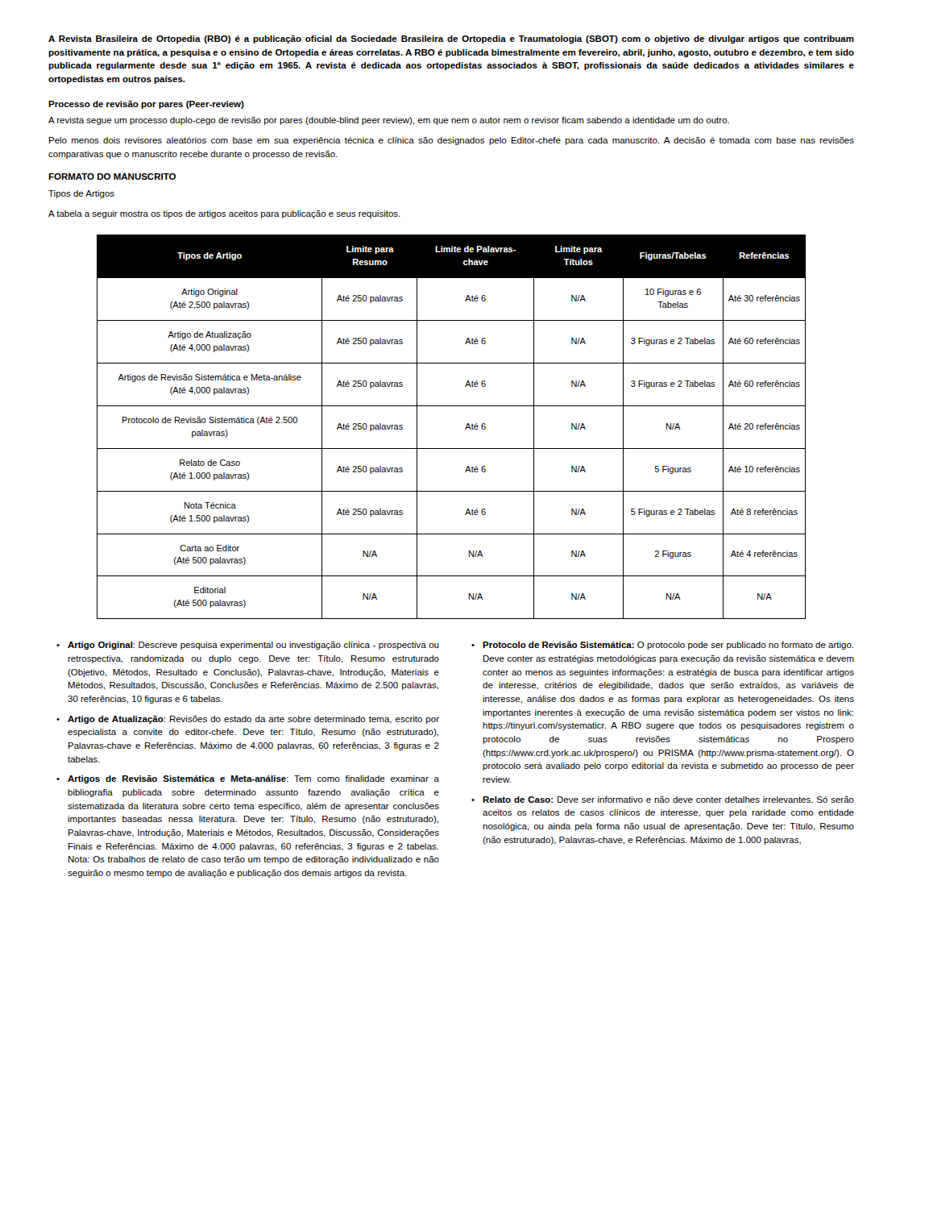A Revista Brasileira de Ortopedia (RBO) é a publicação oficial da Sociedade Brasileira de Ortopedia e Traumatologia (SBOT) com o objetivo de divulgar artigos que contribuam positivamente na prática, a pesquisa e o ensino de Ortopedia e áreas correlatas. A RBO é publicada bimestralmente em fevereiro, abril, junho, agosto, outubro e dezembro, e tem sido publicada regularmente desde sua 1ª edição em 1965. A revista é dedicada aos ortopedistas associados à SBOT, profissionais da saúde dedicados a atividades similares e ortopedistas em outros países.
Processo de revisão por pares (Peer-review)
A revista segue um processo duplo-cego de revisão por pares (double-blind peer review), em que nem o autor nem o revisor ficam sabendo a identidade um do outro.
Pelo menos dois revisores aleatórios com base em sua experiência técnica e clínica são designados pelo Editor-chefe para cada manuscrito. A decisão é tomada com base nas revisões comparativas que o manuscrito recebe durante o processo de revisão.
Formato do Manuscrito
Tipos de Artigos
A tabela a seguir mostra os tipos de artigos aceitos para publicação e seus requisitos.
| Tipos de Artigo | Limite para Resumo | Limite de Palavras-chave | Limite para Títulos | Figuras/Tabelas | Referências |
| --- | --- | --- | --- | --- | --- |
| Artigo Original (Até 2,500 palavras) | Até 250 palavras | Até 6 | N/A | 10 Figuras e 6 Tabelas | Até 30 referências |
| Artigo de Atualização (Até 4,000 palavras) | Até 250 palavras | Até 6 | N/A | 3 Figuras e 2 Tabelas | Até 60 referências |
| Artigos de Revisão Sistemática e Meta-análise (Até 4,000 palavras) | Até 250 palavras | Até 6 | N/A | 3 Figuras e 2 Tabelas | Até 60 referências |
| Protocolo de Revisão Sistemática (Até 2.500 palavras) | Até 250 palavras | Até 6 | N/A | N/A | Até 20 referências |
| Relato de Caso (Até 1.000 palavras) | Até 250 palavras | Até 6 | N/A | 5 Figuras | Até 10 referências |
| Nota Técnica (Até 1.500 palavras) | Até 250 palavras | Até 6 | N/A | 5 Figuras e 2 Tabelas | Até 8 referências |
| Carta ao Editor (Até 500 palavras) | N/A | N/A | N/A | 2 Figuras | Até 4 referências |
| Editorial (Até 500 palavras) | N/A | N/A | N/A | N/A | N/A |
Artigo Original: Descreve pesquisa experimental ou investigação clínica - prospectiva ou retrospectiva, randomizada ou duplo cego. Deve ter: Título, Resumo estruturado (Objetivo, Métodos, Resultado e Conclusão), Palavras-chave, Introdução, Materiais e Métodos, Resultados, Discussão, Conclusões e Referências. Máximo de 2.500 palavras, 30 referências, 10 figuras e 6 tabelas.
Artigo de Atualização: Revisões do estado da arte sobre determinado tema, escrito por especialista a convite do editor-chefe. Deve ter: Título, Resumo (não estruturado), Palavras-chave e Referências. Máximo de 4.000 palavras, 60 referências, 3 figuras e 2 tabelas.
Artigos de Revisão Sistemática e Meta-análise: Tem como finalidade examinar a bibliografia publicada sobre determinado assunto fazendo avaliação crítica e sistematizada da literatura sobre certo tema específico, além de apresentar conclusões importantes baseadas nessa literatura. Deve ter: Título, Resumo (não estruturado), Palavras-chave, Introdução, Materiais e Métodos, Resultados, Discussão, Considerações Finais e Referências. Máximo de 4.000 palavras, 60 referências, 3 figuras e 2 tabelas. Nota: Os trabalhos de relato de caso terão um tempo de editoração individualizado e não seguirão o mesmo tempo de avaliação e publicação dos demais artigos da revista.
Protocolo de Revisão Sistemática: O protocolo pode ser publicado no formato de artigo. Deve conter as estratégias metodológicas para execução da revisão sistemática e devem conter ao menos as seguintes informações: a estratégia de busca para identificar artigos de interesse, critérios de elegibilidade, dados que serão extraídos, as variáveis de interesse, análise dos dados e as formas para explorar as heterogeneidades. Os itens importantes inerentes à execução de uma revisão sistemática podem ser vistos no link: https://tinyurl.com/systematicr. A RBO sugere que todos os pesquisadores registrem o protocolo de suas revisões sistemáticas no Prospero (https://www.crd.york.ac.uk/prospero/) ou PRISMA (http://www.prisma-statement.org/). O protocolo será avaliado pelo corpo editorial da revista e submetido ao processo de peer review.
Relato de Caso: Deve ser informativo e não deve conter detalhes irrelevantes. Só serão aceitos os relatos de casos clínicos de interesse, quer pela raridade como entidade nosológica, ou ainda pela forma não usual de apresentação. Deve ter: Título, Resumo (não estruturado), Palavras-chave, e Referências. Máximo de 1.000 palavras,